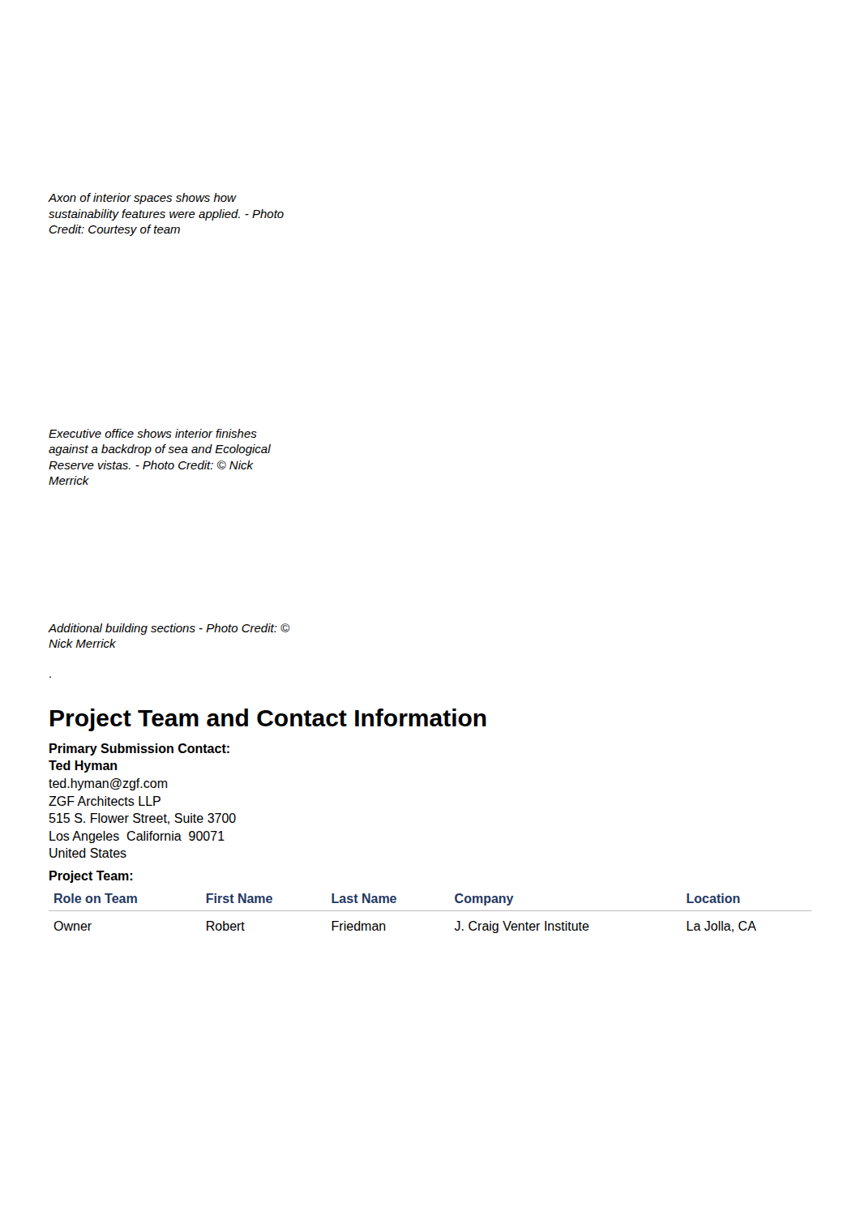Axon of interior spaces shows how sustainability features were applied. - Photo Credit: Courtesy of team
Executive office shows interior finishes against a backdrop of sea and Ecological Reserve vistas. - Photo Credit: © Nick Merrick
Additional building sections - Photo Credit: © Nick Merrick
.
Project Team and Contact Information
Primary Submission Contact:
Ted Hyman
ted.hyman@zgf.com
ZGF Architects LLP
515 S. Flower Street, Suite 3700
Los Angeles California 90071
United States
Project Team:
| Role on Team | First Name | Last Name | Company | Location |
| --- | --- | --- | --- | --- |
| Owner | Robert | Friedman | J. Craig Venter Institute | La Jolla, CA |